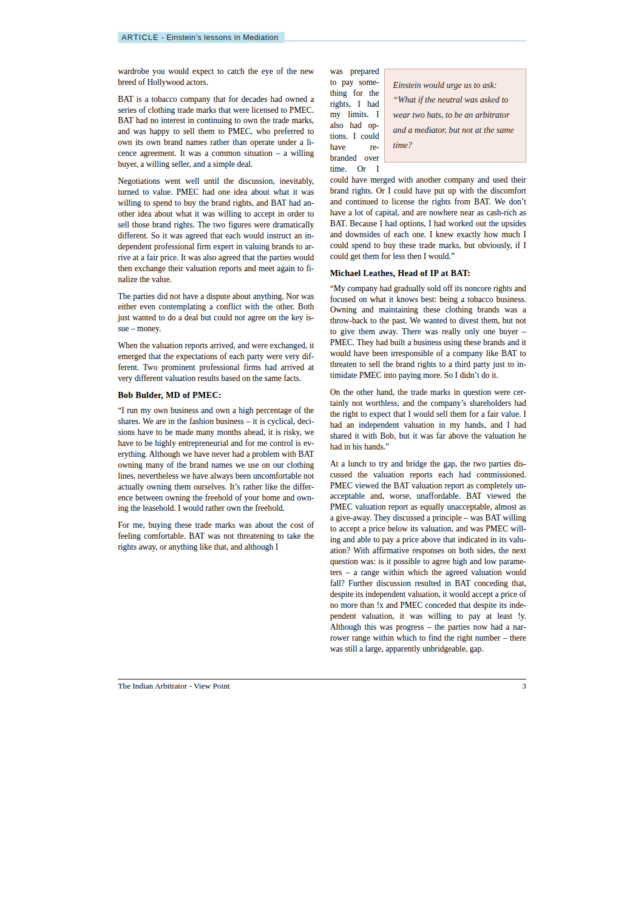ARTICLE - Einstein’s lessons in Mediation
wardrobe you would expect to catch the eye of the new breed of Hollywood actors.
BAT is a tobacco company that for decades had owned a series of clothing trade marks that were licensed to PMEC. BAT had no interest in continuing to own the trade marks, and was happy to sell them to PMEC, who preferred to own its own brand names rather than operate under a licence agreement. It was a common situation – a willing buyer, a willing seller, and a simple deal.
Negotiations went well until the discussion, inevitably, turned to value. PMEC had one idea about what it was willing to spend to buy the brand rights, and BAT had another idea about what it was willing to accept in order to sell those brand rights. The two figures were dramatically different. So it was agreed that each would instruct an independent professional firm expert in valuing brands to arrive at a fair price. It was also agreed that the parties would then exchange their valuation reports and meet again to finalize the value.
The parties did not have a dispute about anything. Nor was either even contemplating a conflict with the other. Both just wanted to do a deal but could not agree on the key issue – money.
When the valuation reports arrived, and were exchanged, it emerged that the expectations of each party were very different. Two prominent professional firms had arrived at very different valuation results based on the same facts.
Bob Bulder, MD of PMEC:
“I run my own business and own a high percentage of the shares. We are in the fashion business – it is cyclical, decisions have to be made many months ahead, it is risky, we have to be highly entrepreneurial and for me control is everything. Although we have never had a problem with BAT owning many of the brand names we use on our clothing lines, nevertheless we have always been uncomfortable not actually owning them ourselves. It’s rather like the difference between owning the freehold of your home and owning the leasehold. I would rather own the freehold.
For me, buying these trade marks was about the cost of feeling comfortable. BAT was not threatening to take the rights away, or anything like that, and although I
Einstein would urge us to ask: “What if the neutral was asked to wear two hats, to be an arbitrator and a mediator, but not at the same time?
was prepared to pay something for the rights, I had my limits. I also had options. I could have re-branded over time. Or I could have merged with another company and used their brand rights. Or I could have put up with the discomfort and continued to license the rights from BAT. We don’t have a lot of capital, and are nowhere near as cash-rich as BAT. Because I had options, I had worked out the upsides and downsides of each one. I knew exactly how much I could spend to buy these trade marks, but obviously, if I could get them for less then I would.”
Michael Leathes, Head of IP at BAT:
“My company had gradually sold off its noncore rights and focused on what it knows best: being a tobacco business. Owning and maintaining these clothing brands was a throw-back to the past. We wanted to divest them, but not to give them away. There was really only one buyer – PMEC. They had built a business using these brands and it would have been irresponsible of a company like BAT to threaten to sell the brand rights to a third party just to intimidate PMEC into paying more. So I didn’t do it.
On the other hand, the trade marks in question were certainly not worthless, and the company’s shareholders had the right to expect that I would sell them for a fair value. I had an independent valuation in my hands, and I had shared it with Bob, but it was far above the valuation he had in his hands.”
At a lunch to try and bridge the gap, the two parties discussed the valuation reports each had commissioned. PMEC viewed the BAT valuation report as completely unacceptable and, worse, unaffordable. BAT viewed the PMEC valuation report as equally unacceptable, almost as a give-away. They discussed a principle – was BAT willing to accept a price below its valuation, and was PMEC willing and able to pay a price above that indicated in its valuation? With affirmative responses on both sides, the next question was: is it possible to agree high and low parameters – a range within which the agreed valuation would fall? Further discussion resulted in BAT conceding that, despite its independent valuation, it would accept a price of no more than !x and PMEC conceded that despite its independent valuation, it was willing to pay at least !y. Although this was progress – the parties now had a narrower range within which to find the right number – there was still a large, apparently unbridgeable, gap.
The Indian Arbitrator - View Point
3